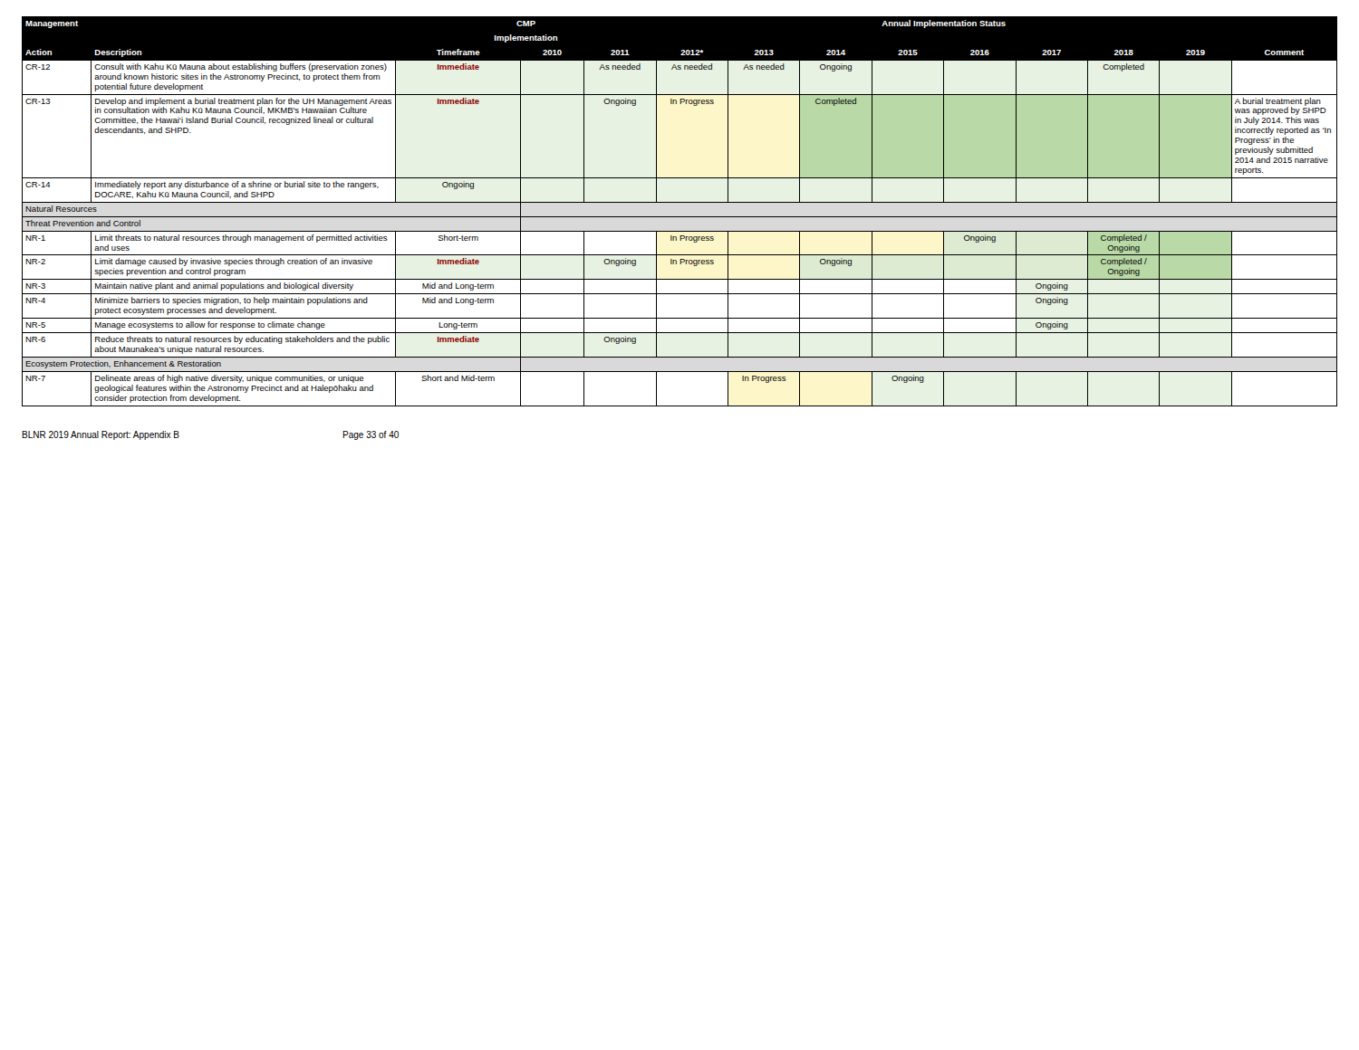| Management | CMP | Annual Implementation Status | Comment |
| --- | --- | --- | --- |
| | Implementation | |
| Action | Description | Timeframe | 2010 | 2011 | 2012* | 2013 | 2014 | 2015 | 2016 | 2017 | 2018 | 2019 |
| CR-12 | Consult with Kahu Kū Mauna about establishing buffers (preservation zones) around known historic sites in the Astronomy Precinct, to protect them from potential future development | Immediate | | As needed | As needed | As needed | Ongoing | | | | Completed | | |
| CR-13 | Develop and implement a burial treatment plan for the UH Management Areas in consultation with Kahu Kū Mauna Council, MKMB's Hawaiian Culture Committee, the Hawai‘i Island Burial Council, recognized lineal or cultural descendants, and SHPD. | Immediate | | Ongoing | In Progress | | Completed | | | | | | A burial treatment plan was approved by SHPD in July 2014. This was incorrectly reported as ‘In Progress’ in the previously submitted 2014 and 2015 narrative reports. |
| CR-14 | Immediately report any disturbance of a shrine or burial site to the rangers, DOCARE, Kahu Kū Mauna Council, and SHPD | Ongoing | | | | | | | | | | | |
| Natural Resources | |
| Threat Prevention and Control | |
| NR-1 | Limit threats to natural resources through management of permitted activities and uses | Short-term | | | In Progress | | | | Ongoing | | Completed / Ongoing | | |
| NR-2 | Limit damage caused by invasive species through creation of an invasive species prevention and control program | Immediate | | Ongoing | In Progress | | Ongoing | | | | Completed / Ongoing | | |
| NR-3 | Maintain native plant and animal populations and biological diversity | Mid and Long-term | | | | | | | | Ongoing | | | |
| NR-4 | Minimize barriers to species migration, to help maintain populations and protect ecosystem processes and development. | Mid and Long-term | | | | | | | | Ongoing | | | |
| NR-5 | Manage ecosystems to allow for response to climate change | Long-term | | | | | | | | Ongoing | | | |
| NR-6 | Reduce threats to natural resources by educating stakeholders and the public about Maunakea's unique natural resources. | Immediate | | Ongoing | | | | | | | | | |
| Ecosystem Protection, Enhancement & Restoration | |
| NR-7 | Delineate areas of high native diversity, unique communities, or unique geological features within the Astronomy Precinct and at Halepōhaku and consider protection from development. | Short and Mid-term | | | | In Progress | | Ongoing | | | | | |
BLNR 2019 Annual Report: Appendix B
Page 33 of 40